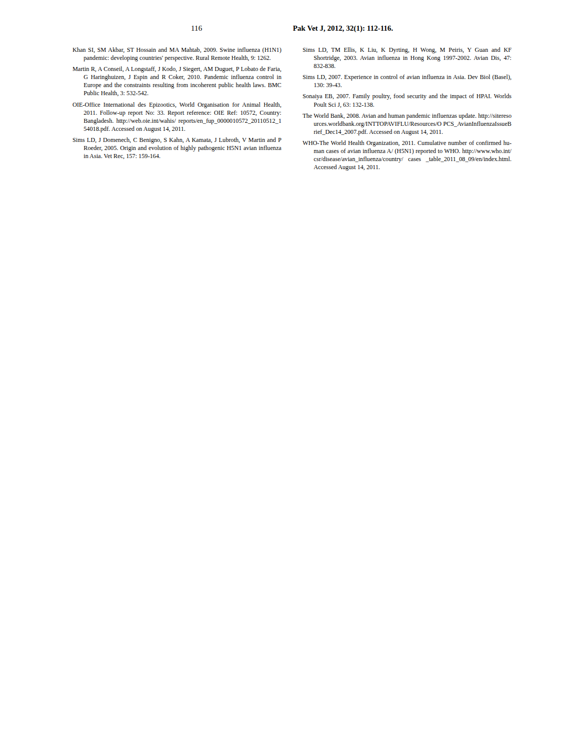116
Pak Vet J, 2012, 32(1): 112-116.
Khan SI, SM Akbar, ST Hossain and MA Mahtab, 2009. Swine influenza (H1N1) pandemic: developing countries' perspective. Rural Remote Health, 9: 1262.
Martin R, A Conseil, A Longstaff, J Kodo, J Siegert, AM Duguet, P Lobato de Faria, G Haringhuizen, J Espin and R Coker, 2010. Pandemic influenza control in Europe and the constraints resulting from incoherent public health laws. BMC Public Health, 3: 532-542.
OIE-Office International des Epizootics, World Organisation for Animal Health, 2011. Follow-up report No: 33. Report reference: OIE Ref: 10572, Country: Bangladesh. http://web.oie.int/wahis/ reports/en_fup_0000010572_20110512_154018.pdf. Accessed on August 14, 2011.
Sims LD, J Domenech, C Benigno, S Kahn, A Kamata, J Lubroth, V Martin and P Roeder, 2005. Origin and evolution of highly pathogenic H5N1 avian influenza in Asia. Vet Rec, 157: 159-164.
Sims LD, TM Ellis, K Liu, K Dyrting, H Wong, M Peiris, Y Guan and KF Shortridge, 2003. Avian influenza in Hong Kong 1997-2002. Avian Dis, 47: 832-838.
Sims LD, 2007. Experience in control of avian influenza in Asia. Dev Biol (Basel), 130: 39-43.
Sonaiya EB, 2007. Family poultry, food security and the impact of HPAI. Worlds Poult Sci J, 63: 132-138.
The World Bank, 2008. Avian and human pandemic influenzas update. http://siteresources.worldbank.org/INTTOPAVIFLU/Resources/O PCS_AvianInfluenzaIssueBrief_Dec14_2007.pdf. Accessed on August 14, 2011.
WHO-The World Health Organization, 2011. Cumulative number of confirmed human cases of avian influenza A/ (H5N1) reported to WHO. http://www.who.int/csr/disease/avian_influenza/country/ cases _table_2011_08_09/en/index.html. Accessed August 14, 2011.